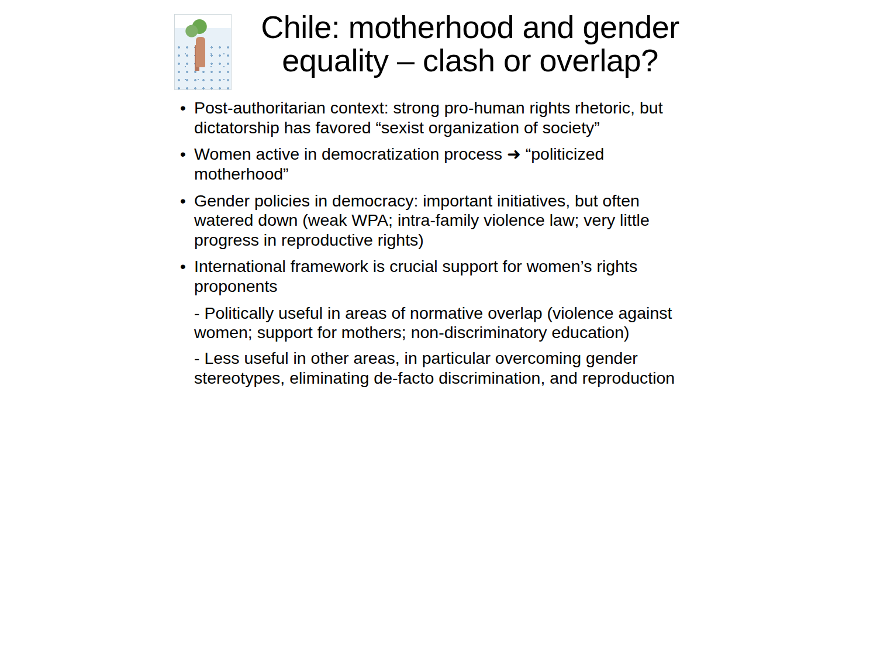Chile: motherhood and gender equality – clash or overlap?
Post-authoritarian context: strong pro-human rights rhetoric, but dictatorship has favored “sexist organization of society”
Women active in democratization process ➜ “politicized motherhood”
Gender policies in democracy: important initiatives, but often watered down (weak WPA; intra-family violence law; very little progress in reproductive rights)
International framework is crucial support for women’s rights proponents
- Politically useful in areas of normative overlap (violence against women; support for mothers; non-discriminatory education)
- Less useful in other areas, in particular overcoming gender stereotypes, eliminating de-facto discrimination, and reproduction